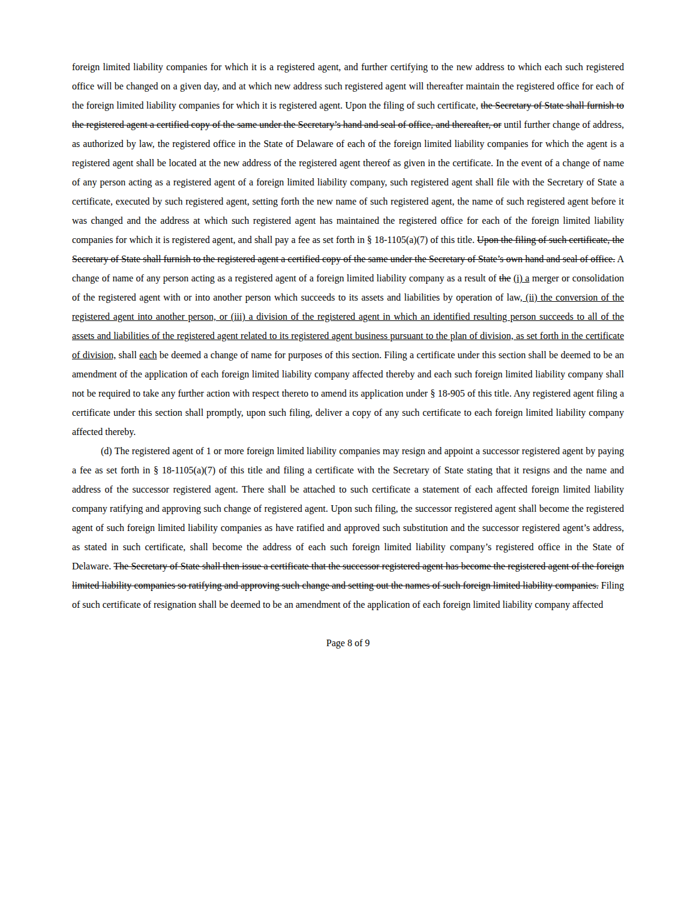foreign limited liability companies for which it is a registered agent, and further certifying to the new address to which each such registered office will be changed on a given day, and at which new address such registered agent will thereafter maintain the registered office for each of the foreign limited liability companies for which it is registered agent. Upon the filing of such certificate, the Secretary of State shall furnish to the registered agent a certified copy of the same under the Secretary’s hand and seal of office, and thereafter, or until further change of address, as authorized by law, the registered office in the State of Delaware of each of the foreign limited liability companies for which the agent is a registered agent shall be located at the new address of the registered agent thereof as given in the certificate. In the event of a change of name of any person acting as a registered agent of a foreign limited liability company, such registered agent shall file with the Secretary of State a certificate, executed by such registered agent, setting forth the new name of such registered agent, the name of such registered agent before it was changed and the address at which such registered agent has maintained the registered office for each of the foreign limited liability companies for which it is registered agent, and shall pay a fee as set forth in § 18-1105(a)(7) of this title. Upon the filing of such certificate, the Secretary of State shall furnish to the registered agent a certified copy of the same under the Secretary of State’s own hand and seal of office. A change of name of any person acting as a registered agent of a foreign limited liability company as a result of the (i) a merger or consolidation of the registered agent with or into another person which succeeds to its assets and liabilities by operation of law, (ii) the conversion of the registered agent into another person, or (iii) a division of the registered agent in which an identified resulting person succeeds to all of the assets and liabilities of the registered agent related to its registered agent business pursuant to the plan of division, as set forth in the certificate of division, shall each be deemed a change of name for purposes of this section. Filing a certificate under this section shall be deemed to be an amendment of the application of each foreign limited liability company affected thereby and each such foreign limited liability company shall not be required to take any further action with respect thereto to amend its application under § 18-905 of this title. Any registered agent filing a certificate under this section shall promptly, upon such filing, deliver a copy of any such certificate to each foreign limited liability company affected thereby.
(d) The registered agent of 1 or more foreign limited liability companies may resign and appoint a successor registered agent by paying a fee as set forth in § 18-1105(a)(7) of this title and filing a certificate with the Secretary of State stating that it resigns and the name and address of the successor registered agent. There shall be attached to such certificate a statement of each affected foreign limited liability company ratifying and approving such change of registered agent. Upon such filing, the successor registered agent shall become the registered agent of such foreign limited liability companies as have ratified and approved such substitution and the successor registered agent’s address, as stated in such certificate, shall become the address of each such foreign limited liability company’s registered office in the State of Delaware. The Secretary of State shall then issue a certificate that the successor registered agent has become the registered agent of the foreign limited liability companies so ratifying and approving such change and setting out the names of such foreign limited liability companies. Filing of such certificate of resignation shall be deemed to be an amendment of the application of each foreign limited liability company affected
Page 8 of 9